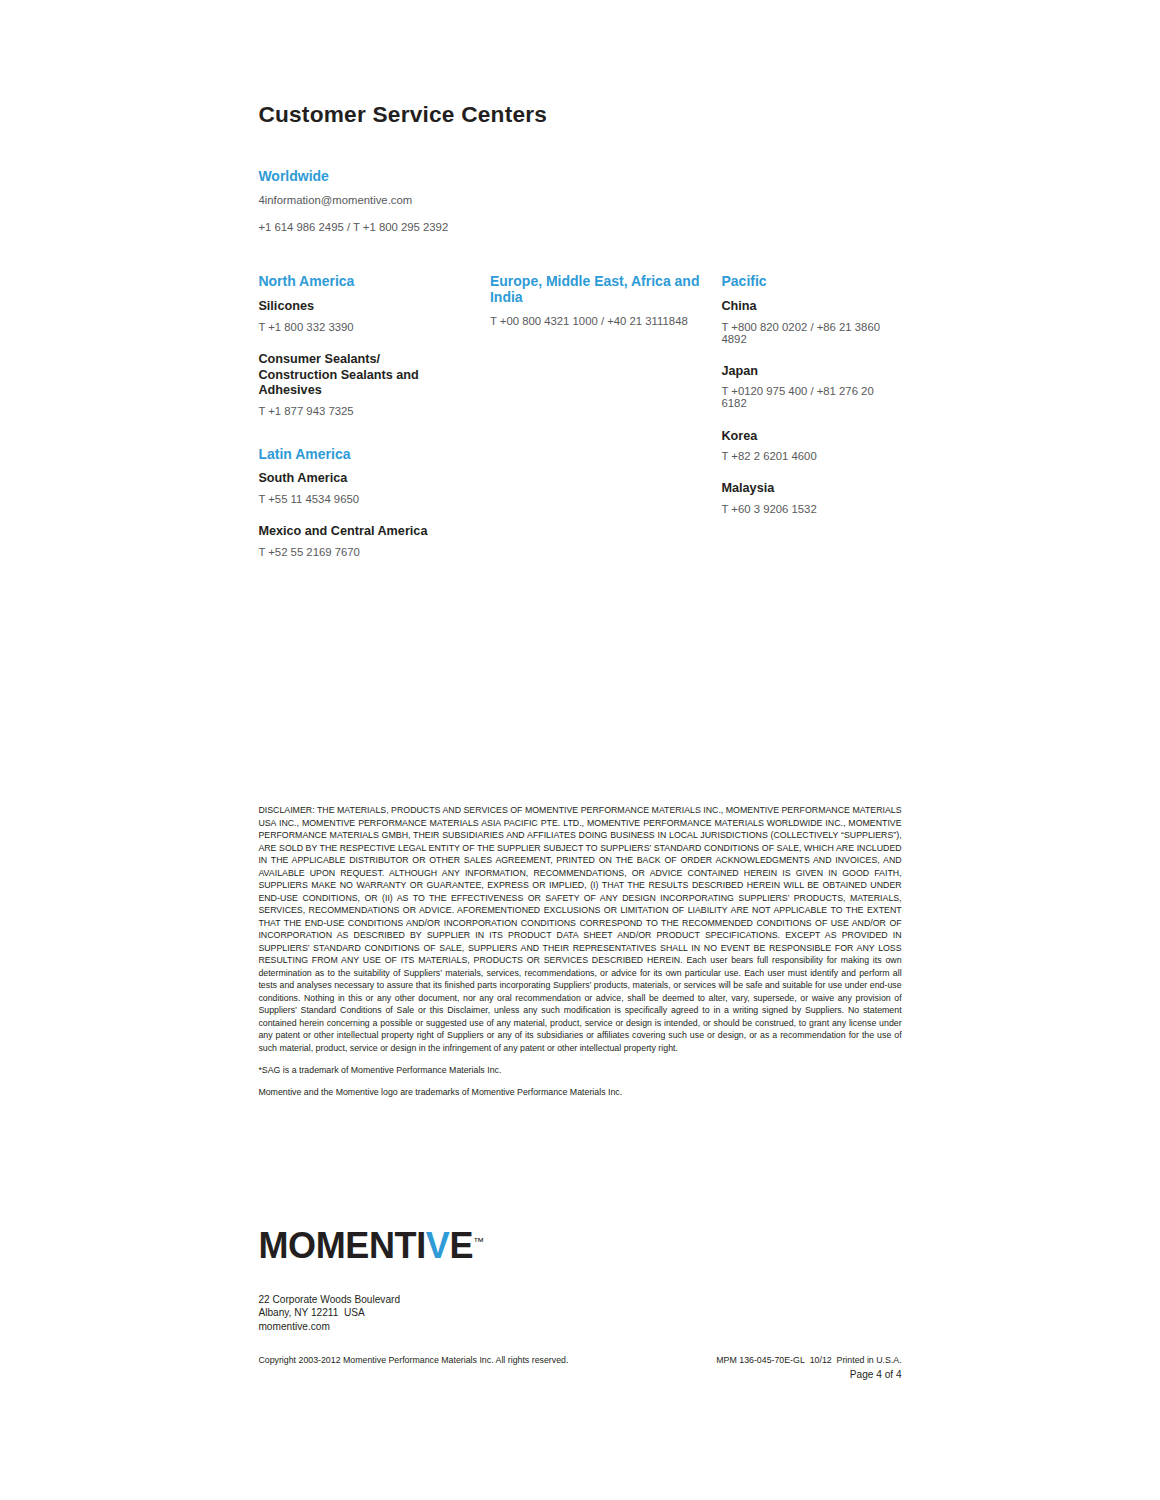Customer Service Centers
Worldwide
4information@momentive.com
+1 614 986 2495 / T +1 800 295 2392
North America
Silicones
T +1 800 332 3390
Consumer Sealants/
Construction Sealants and Adhesives
T +1 877 943 7325
Latin America
South America
T +55 11 4534 9650
Mexico and Central America
T +52 55 2169 7670
Europe, Middle East, Africa and India
T +00 800 4321 1000 / +40 21 3111848
Pacific
China
T +800 820 0202 / +86 21 3860 4892
Japan
T +0120 975 400 / +81 276 20 6182
Korea
T +82 2 6201 4600
Malaysia
T +60 3 9206 1532
DISCLAIMER: THE MATERIALS, PRODUCTS AND SERVICES OF MOMENTIVE PERFORMANCE MATERIALS INC., MOMENTIVE PERFORMANCE MATERIALS USA INC., MOMENTIVE PERFORMANCE MATERIALS ASIA PACIFIC PTE. LTD., MOMENTIVE PERFORMANCE MATERIALS WORLDWIDE INC., MOMENTIVE PERFORMANCE MATERIALS GmbH, THEIR SUBSIDIARIES AND AFFILIATES DOING BUSINESS IN LOCAL JURISDICTIONS (collectively “SUPPLIERS”), ARE SOLD BY THE RESPECTIVE LEGAL ENTITY OF THE SUPPLIER SUBJECT TO SUPPLIERS’ STANDARD CONDITIONS OF SALE, WHICH ARE INCLUDED IN THE APPLICABLE DISTRIBUTOR OR OTHER SALES AGREEMENT, PRINTED ON THE BACK OF ORDER ACKNOWLEDGMENTS AND INVOICES, AND AVAILABLE UPON REQUEST. ALTHOUGH ANY INFORMATION, RECOMMENDATIONS, OR ADVICE CONTAINED HEREIN IS GIVEN IN GOOD FAITH, SUPPLIERS MAKE NO WARRANTY OR GUARANTEE, EXPRESS OR IMPLIED, (i) THAT THE RESULTS DESCRIBED HEREIN WILL BE OBTAINED UNDER END-USE CONDITIONS, OR (ii) AS TO THE EFFECTIVENESS OR SAFETY OF ANY DESIGN INCORPORATING SUPPLIERS’ PRODUCTS, MATERIALS, SERVICES, RECOMMENDATIONS OR ADVICE. AFOREMENTIONED EXCLUSIONS OR LIMITATION OF LIABILITY ARE NOT APPLICABLE TO THE EXTENT THAT THE END-USE CONDITIONS AND/OR INCORPORATION CONDITIONS CORRESPOND TO THE RECOMMENDED CONDITIONS OF USE AND/OR OF INCORPORATION AS DESCRIBED BY SUPPLIER IN ITS PRODUCT DATA SHEET AND/OR PRODUCT SPECIFICATIONS. EXCEPT AS PROVIDED IN SUPPLIERS’ STANDARD CONDITIONS OF SALE, SUPPLIERS AND THEIR REPRESENTATIVES SHALL IN NO EVENT BE RESPONSIBLE FOR ANY LOSS RESULTING FROM ANY USE OF ITS MATERIALS, PRODUCTS OR SERVICES DESCRIBED HEREIN. Each user bears full responsibility for making its own determination as to the suitability of Suppliers’ materials, services, recommendations, or advice for its own particular use. Each user must identify and perform all tests and analyses necessary to assure that its finished parts incorporating Suppliers’ products, materials, or services will be safe and suitable for use under end-use conditions. Nothing in this or any other document, nor any oral recommendation or advice, shall be deemed to alter, vary, supersede, or waive any provision of Suppliers’ Standard Conditions of Sale or this Disclaimer, unless any such modification is specifically agreed to in a writing signed by Suppliers. No statement contained herein concerning a possible or suggested use of any material, product, service or design is intended, or should be construed, to grant any license under any patent or other intellectual property right of Suppliers or any of its subsidiaries or affiliates covering such use or design, or as a recommendation for the use of such material, product, service or design in the infringement of any patent or other intellectual property right.
*SAG is a trademark of Momentive Performance Materials Inc.
Momentive and the Momentive logo are trademarks of Momentive Performance Materials Inc.
MOMENTIVE™
22 Corporate Woods Boulevard
Albany, NY 12211 USA
momentive.com
Copyright 2003-2012 Momentive Performance Materials Inc. All rights reserved.
MPM 136-045-70E-GL 10/12 Printed in U.S.A. Page 4 of 4